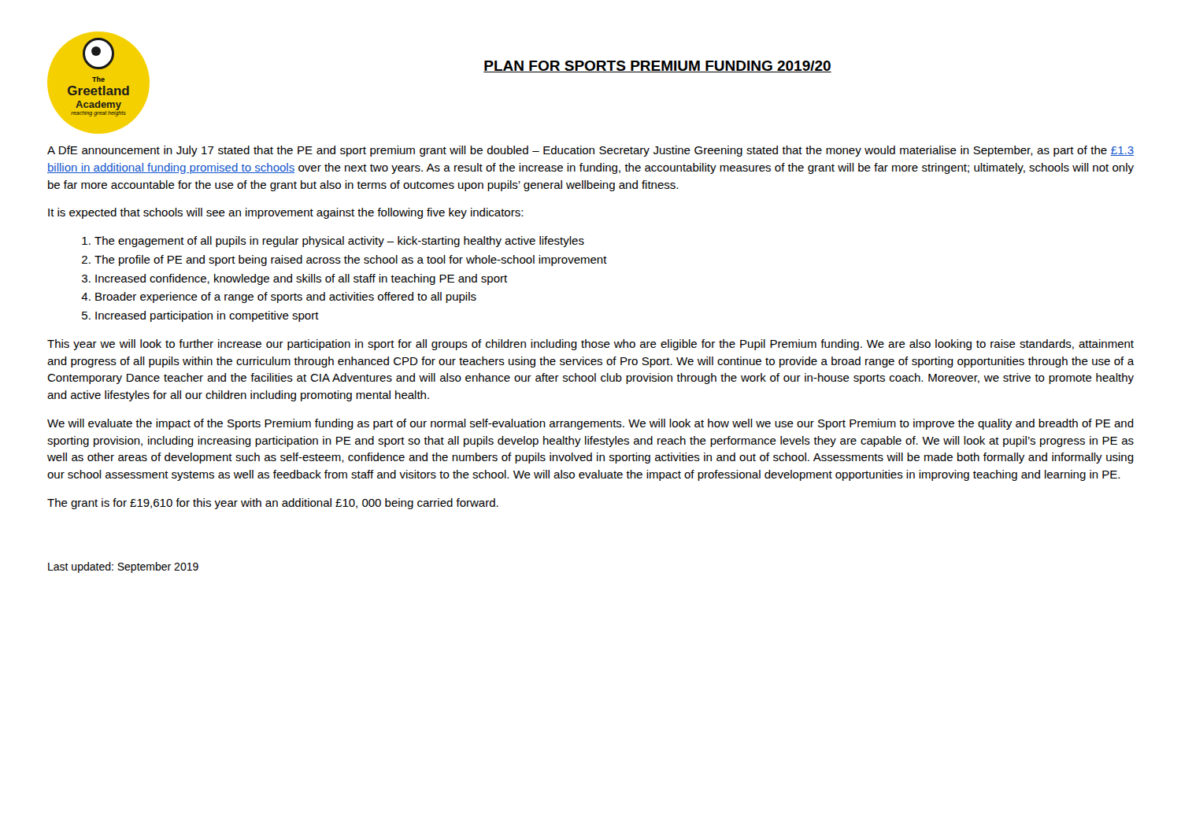The Greetland Academy reaching great heights
PLAN FOR SPORTS PREMIUM FUNDING 2019/20
A DfE announcement in July 17 stated that the PE and sport premium grant will be doubled – Education Secretary Justine Greening stated that the money would materialise in September, as part of the £1.3 billion in additional funding promised to schools over the next two years. As a result of the increase in funding, the accountability measures of the grant will be far more stringent; ultimately, schools will not only be far more accountable for the use of the grant but also in terms of outcomes upon pupils’ general wellbeing and fitness.
It is expected that schools will see an improvement against the following five key indicators:
The engagement of all pupils in regular physical activity – kick-starting healthy active lifestyles
The profile of PE and sport being raised across the school as a tool for whole-school improvement
Increased confidence, knowledge and skills of all staff in teaching PE and sport
Broader experience of a range of sports and activities offered to all pupils
Increased participation in competitive sport
This year we will look to further increase our participation in sport for all groups of children including those who are eligible for the Pupil Premium funding. We are also looking to raise standards, attainment and progress of all pupils within the curriculum through enhanced CPD for our teachers using the services of Pro Sport. We will continue to provide a broad range of sporting opportunities through the use of a Contemporary Dance teacher and the facilities at CIA Adventures and will also enhance our after school club provision through the work of our in-house sports coach. Moreover, we strive to promote healthy and active lifestyles for all our children including promoting mental health.
We will evaluate the impact of the Sports Premium funding as part of our normal self-evaluation arrangements. We will look at how well we use our Sport Premium to improve the quality and breadth of PE and sporting provision, including increasing participation in PE and sport so that all pupils develop healthy lifestyles and reach the performance levels they are capable of. We will look at pupil’s progress in PE as well as other areas of development such as self-esteem, confidence and the numbers of pupils involved in sporting activities in and out of school. Assessments will be made both formally and informally using our school assessment systems as well as feedback from staff and visitors to the school. We will also evaluate the impact of professional development opportunities in improving teaching and learning in PE.
The grant is for £19,610 for this year with an additional £10, 000 being carried forward.
Last updated: September 2019